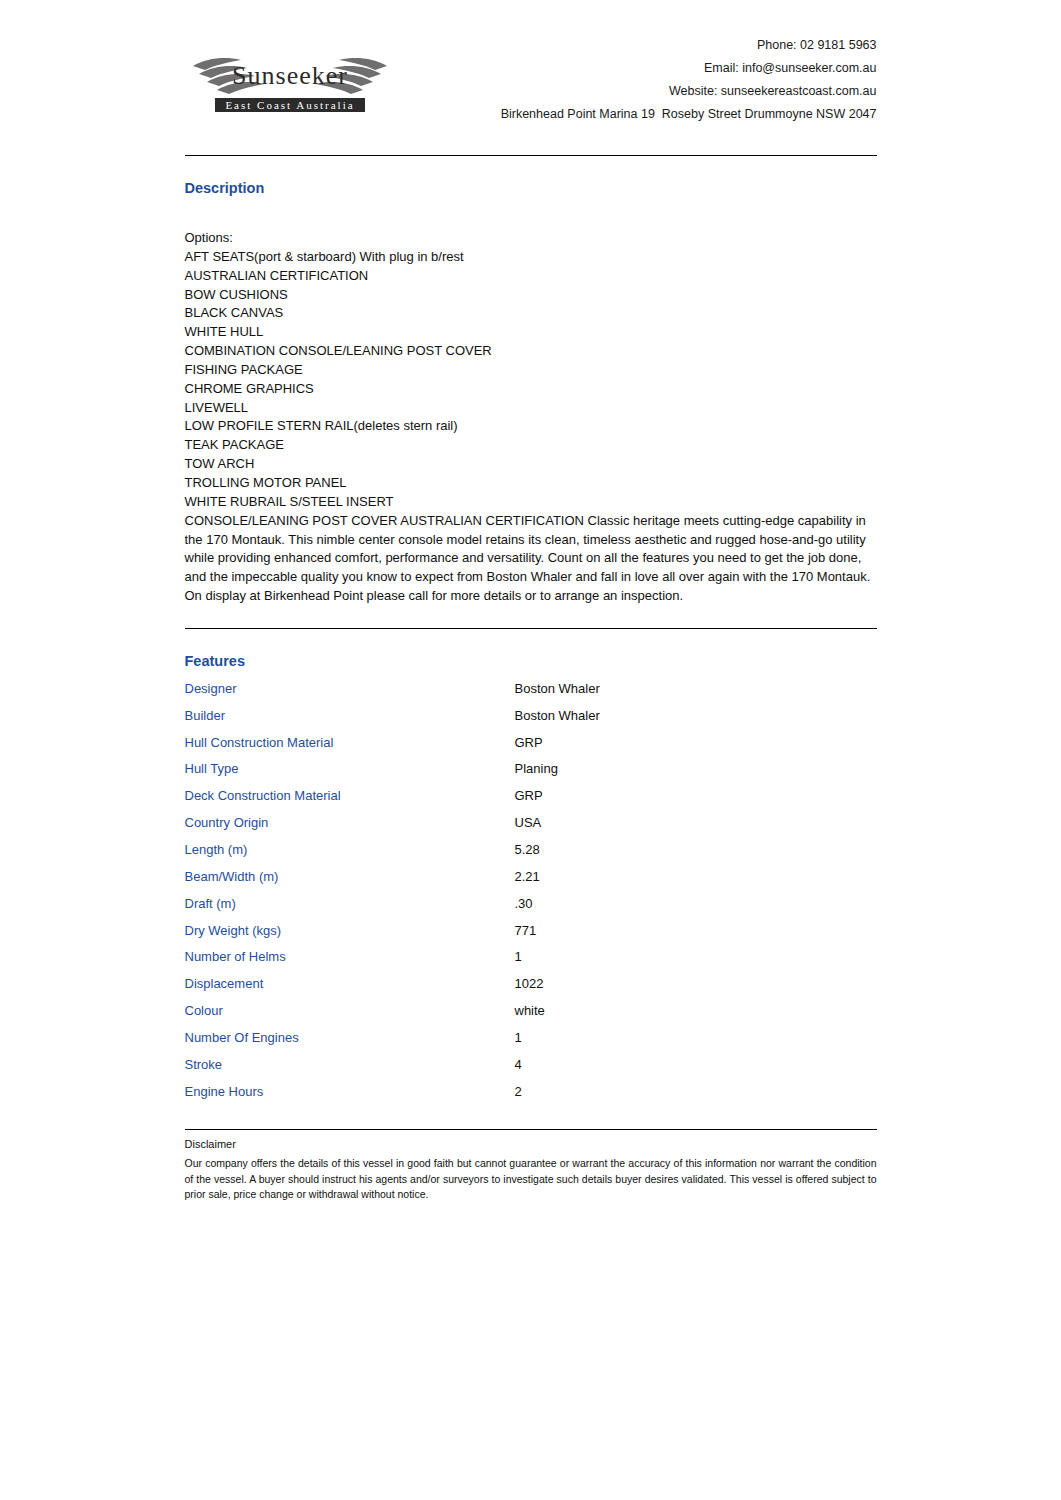Sunseeker East Coast Australia
Phone: 02 9181 5963
Email: info@sunseeker.com.au
Website: sunseekereastcoast.com.au
Birkenhead Point Marina 19 Roseby Street Drummoyne NSW 2047
Description
Options:
AFT SEATS(port & starboard) With plug in b/rest
AUSTRALIAN CERTIFICATION
BOW CUSHIONS
BLACK CANVAS
WHITE HULL
COMBINATION CONSOLE/LEANING POST COVER
FISHING PACKAGE
CHROME GRAPHICS
LIVEWELL
LOW PROFILE STERN RAIL(deletes stern rail)
TEAK PACKAGE
TOW ARCH
TROLLING MOTOR PANEL
WHITE RUBRAIL S/STEEL INSERT
CONSOLE/LEANING POST COVER AUSTRALIAN CERTIFICATION Classic heritage meets cutting-edge capability in the 170 Montauk. This nimble center console model retains its clean, timeless aesthetic and rugged hose-and-go utility while providing enhanced comfort, performance and versatility. Count on all the features you need to get the job done, and the impeccable quality you know to expect from Boston Whaler and fall in love all over again with the 170 Montauk. On display at Birkenhead Point please call for more details or to arrange an inspection.
Features
| Designer | Boston Whaler |
| Builder | Boston Whaler |
| Hull Construction Material | GRP |
| Hull Type | Planing |
| Deck Construction Material | GRP |
| Country Origin | USA |
| Length (m) | 5.28 |
| Beam/Width (m) | 2.21 |
| Draft (m) | .30 |
| Dry Weight (kgs) | 771 |
| Number of Helms | 1 |
| Displacement | 1022 |
| Colour | white |
| Number Of Engines | 1 |
| Stroke | 4 |
| Engine Hours | 2 |
Disclaimer
Our company offers the details of this vessel in good faith but cannot guarantee or warrant the accuracy of this information nor warrant the condition of the vessel. A buyer should instruct his agents and/or surveyors to investigate such details buyer desires validated. This vessel is offered subject to prior sale, price change or withdrawal without notice.